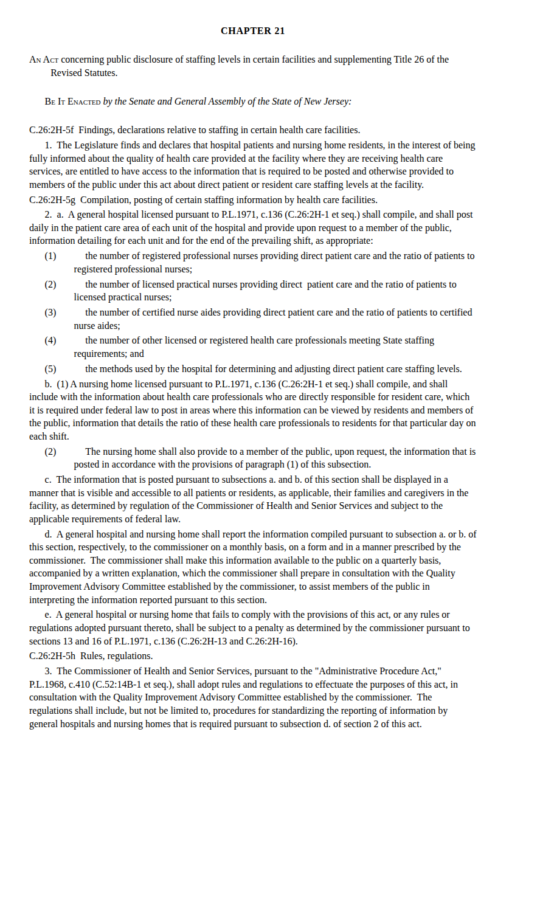CHAPTER 21
An Act concerning public disclosure of staffing levels in certain facilities and supplementing Title 26 of the Revised Statutes.
Be It Enacted by the Senate and General Assembly of the State of New Jersey:
C.26:2H-5f Findings, declarations relative to staffing in certain health care facilities.
1. The Legislature finds and declares that hospital patients and nursing home residents, in the interest of being fully informed about the quality of health care provided at the facility where they are receiving health care services, are entitled to have access to the information that is required to be posted and otherwise provided to members of the public under this act about direct patient or resident care staffing levels at the facility.
C.26:2H-5g Compilation, posting of certain staffing information by health care facilities.
2. a. A general hospital licensed pursuant to P.L.1971, c.136 (C.26:2H-1 et seq.) shall compile, and shall post daily in the patient care area of each unit of the hospital and provide upon request to a member of the public, information detailing for each unit and for the end of the prevailing shift, as appropriate:
(1)   the number of registered professional nurses providing direct patient care and the ratio of patients to registered professional nurses;
(2)   the number of licensed practical nurses providing direct patient care and the ratio of patients to licensed practical nurses;
(3)   the number of certified nurse aides providing direct patient care and the ratio of patients to certified nurse aides;
(4)   the number of other licensed or registered health care professionals meeting State staffing requirements; and
(5)   the methods used by the hospital for determining and adjusting direct patient care staffing levels.
b. (1) A nursing home licensed pursuant to P.L.1971, c.136 (C.26:2H-1 et seq.) shall compile, and shall include with the information about health care professionals who are directly responsible for resident care, which it is required under federal law to post in areas where this information can be viewed by residents and members of the public, information that details the ratio of these health care professionals to residents for that particular day on each shift.
(2)   The nursing home shall also provide to a member of the public, upon request, the information that is posted in accordance with the provisions of paragraph (1) of this subsection.
c. The information that is posted pursuant to subsections a. and b. of this section shall be displayed in a manner that is visible and accessible to all patients or residents, as applicable, their families and caregivers in the facility, as determined by regulation of the Commissioner of Health and Senior Services and subject to the applicable requirements of federal law.
d. A general hospital and nursing home shall report the information compiled pursuant to subsection a. or b. of this section, respectively, to the commissioner on a monthly basis, on a form and in a manner prescribed by the commissioner. The commissioner shall make this information available to the public on a quarterly basis, accompanied by a written explanation, which the commissioner shall prepare in consultation with the Quality Improvement Advisory Committee established by the commissioner, to assist members of the public in interpreting the information reported pursuant to this section.
e. A general hospital or nursing home that fails to comply with the provisions of this act, or any rules or regulations adopted pursuant thereto, shall be subject to a penalty as determined by the commissioner pursuant to sections 13 and 16 of P.L.1971, c.136 (C.26:2H-13 and C.26:2H-16).
C.26:2H-5h Rules, regulations.
3. The Commissioner of Health and Senior Services, pursuant to the "Administrative Procedure Act," P.L.1968, c.410 (C.52:14B-1 et seq.), shall adopt rules and regulations to effectuate the purposes of this act, in consultation with the Quality Improvement Advisory Committee established by the commissioner. The regulations shall include, but not be limited to, procedures for standardizing the reporting of information by general hospitals and nursing homes that is required pursuant to subsection d. of section 2 of this act.